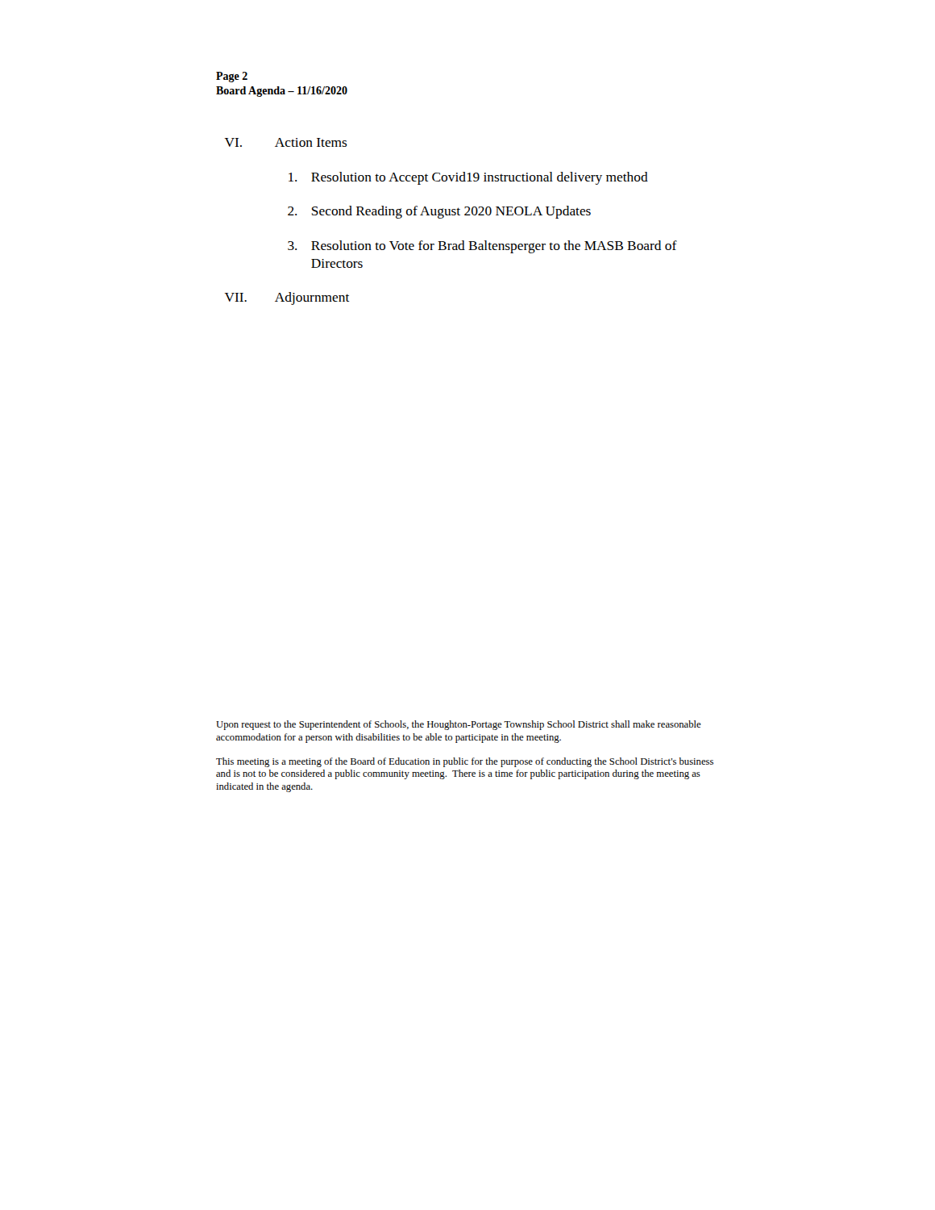Page 2
Board Agenda – 11/16/2020
VI. Action Items
1. Resolution to Accept Covid19 instructional delivery method
2. Second Reading of August 2020 NEOLA Updates
3. Resolution to Vote for Brad Baltensperger to the MASB Board of Directors
VII. Adjournment
Upon request to the Superintendent of Schools, the Houghton-Portage Township School District shall make reasonable accommodation for a person with disabilities to be able to participate in the meeting.
This meeting is a meeting of the Board of Education in public for the purpose of conducting the School District's business and is not to be considered a public community meeting. There is a time for public participation during the meeting as indicated in the agenda.